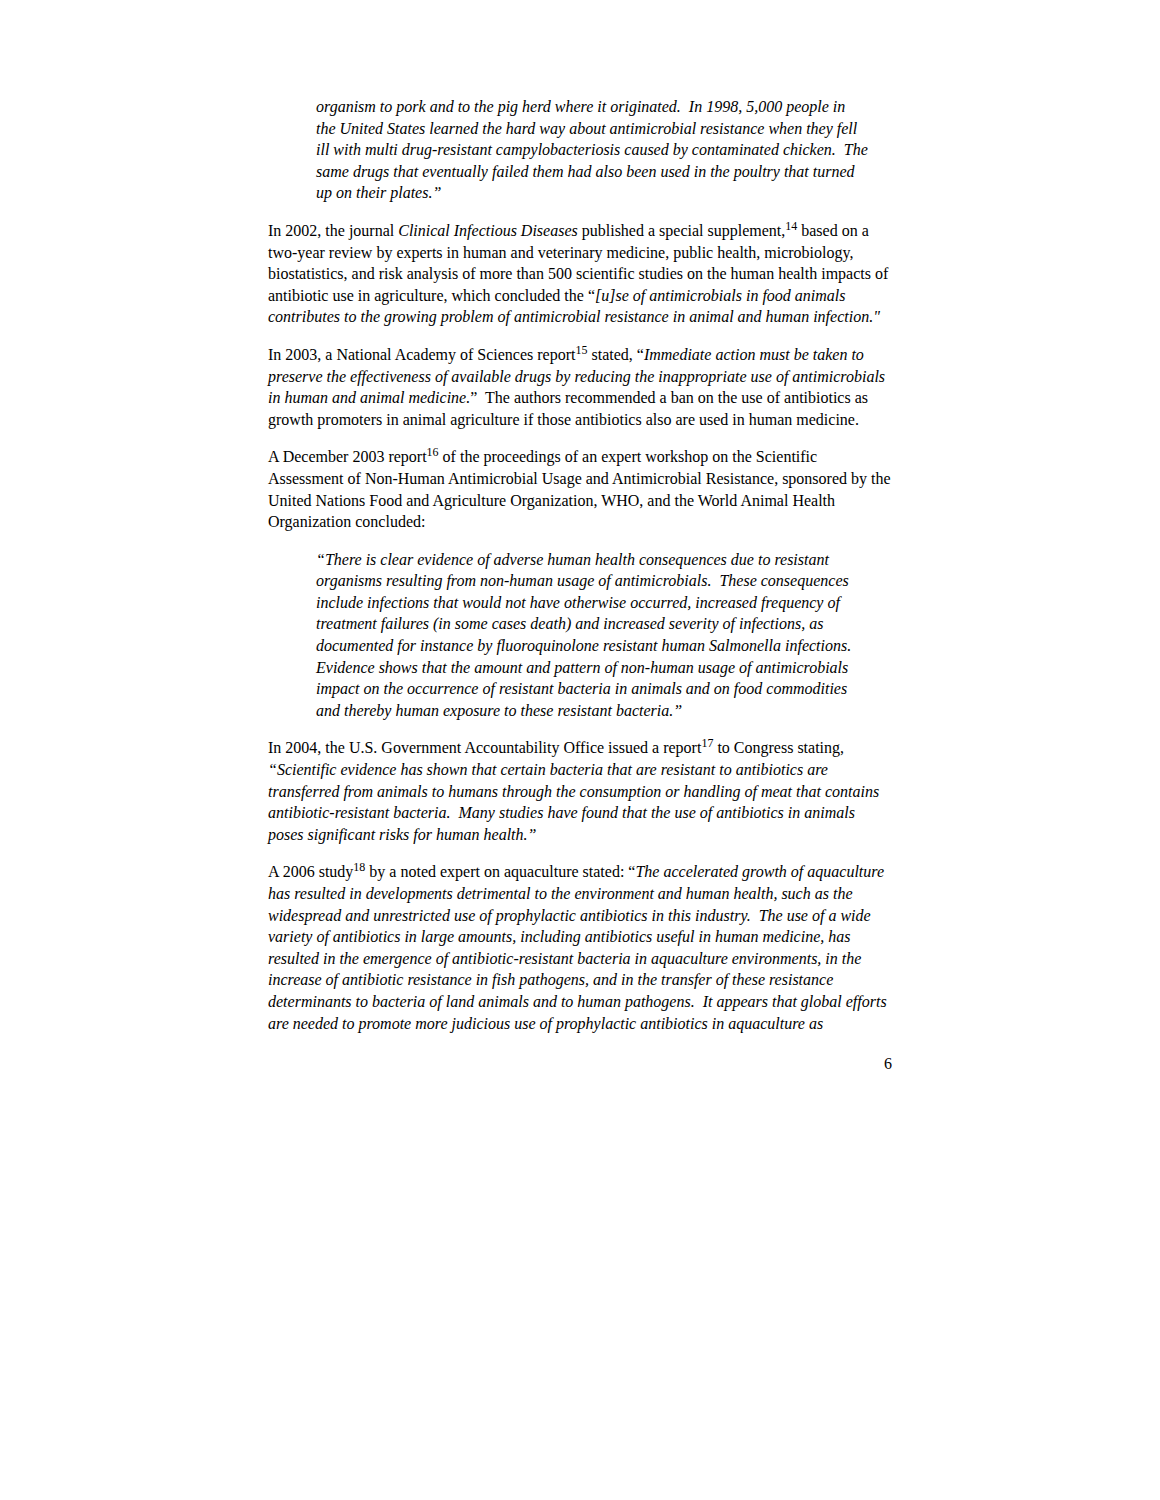organism to pork and to the pig herd where it originated. In 1998, 5,000 people in the United States learned the hard way about antimicrobial resistance when they fell ill with multi drug-resistant campylobacteriosis caused by contaminated chicken. The same drugs that eventually failed them had also been used in the poultry that turned up on their plates.”
In 2002, the journal Clinical Infectious Diseases published a special supplement,14 based on a two-year review by experts in human and veterinary medicine, public health, microbiology, biostatistics, and risk analysis of more than 500 scientific studies on the human health impacts of antibiotic use in agriculture, which concluded the “[u]se of antimicrobials in food animals contributes to the growing problem of antimicrobial resistance in animal and human infection."
In 2003, a National Academy of Sciences report15 stated, “Immediate action must be taken to preserve the effectiveness of available drugs by reducing the inappropriate use of antimicrobials in human and animal medicine.” The authors recommended a ban on the use of antibiotics as growth promoters in animal agriculture if those antibiotics also are used in human medicine.
A December 2003 report16 of the proceedings of an expert workshop on the Scientific Assessment of Non-Human Antimicrobial Usage and Antimicrobial Resistance, sponsored by the United Nations Food and Agriculture Organization, WHO, and the World Animal Health Organization concluded:
“There is clear evidence of adverse human health consequences due to resistant organisms resulting from non-human usage of antimicrobials. These consequences include infections that would not have otherwise occurred, increased frequency of treatment failures (in some cases death) and increased severity of infections, as documented for instance by fluoroquinolone resistant human Salmonella infections. Evidence shows that the amount and pattern of non-human usage of antimicrobials impact on the occurrence of resistant bacteria in animals and on food commodities and thereby human exposure to these resistant bacteria.”
In 2004, the U.S. Government Accountability Office issued a report17 to Congress stating, “Scientific evidence has shown that certain bacteria that are resistant to antibiotics are transferred from animals to humans through the consumption or handling of meat that contains antibiotic-resistant bacteria. Many studies have found that the use of antibiotics in animals poses significant risks for human health.”
A 2006 study18 by a noted expert on aquaculture stated: “The accelerated growth of aquaculture has resulted in developments detrimental to the environment and human health, such as the widespread and unrestricted use of prophylactic antibiotics in this industry. The use of a wide variety of antibiotics in large amounts, including antibiotics useful in human medicine, has resulted in the emergence of antibiotic-resistant bacteria in aquaculture environments, in the increase of antibiotic resistance in fish pathogens, and in the transfer of these resistance determinants to bacteria of land animals and to human pathogens. It appears that global efforts are needed to promote more judicious use of prophylactic antibiotics in aquaculture as
6